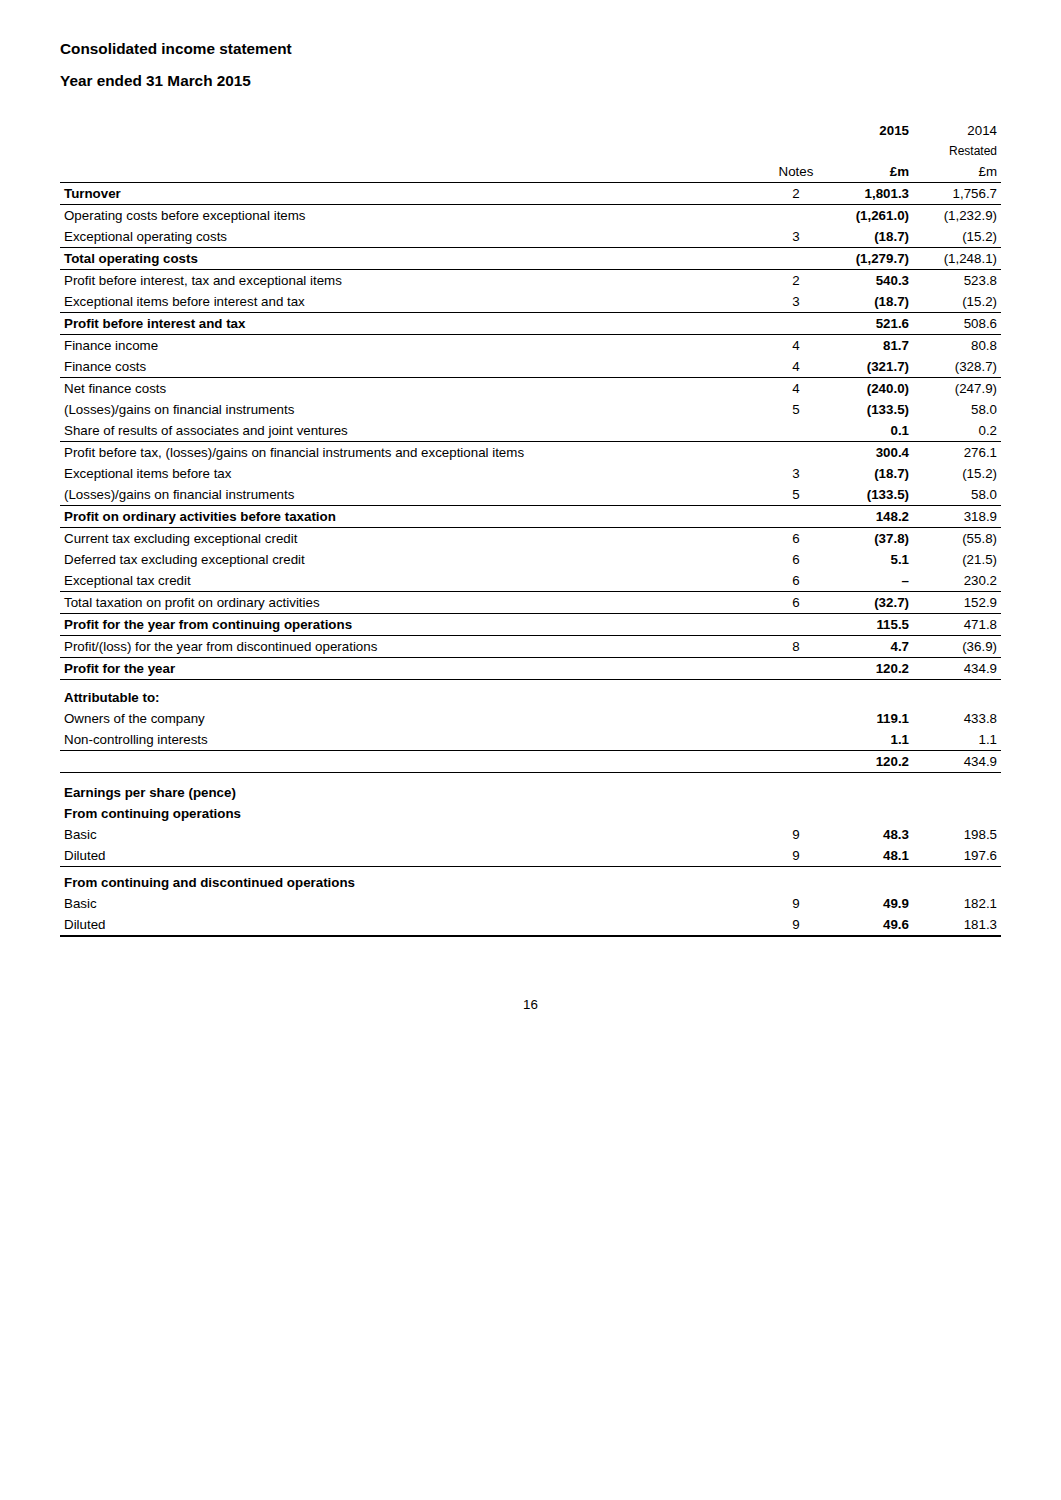Consolidated income statement
Year ended 31 March 2015
| | | 2015 | 2014 |
| | | | Restated |
| | Notes | £m | £m |
| Turnover | 2 | 1,801.3 | 1,756.7 |
| Operating costs before exceptional items | | (1,261.0) | (1,232.9) |
| Exceptional operating costs | 3 | (18.7) | (15.2) |
| Total operating costs | | (1,279.7) | (1,248.1) |
| Profit before interest, tax and exceptional items | 2 | 540.3 | 523.8 |
| Exceptional items before interest and tax | 3 | (18.7) | (15.2) |
| Profit before interest and tax | | 521.6 | 508.6 |
| Finance income | 4 | 81.7 | 80.8 |
| Finance costs | 4 | (321.7) | (328.7) |
| Net finance costs | 4 | (240.0) | (247.9) |
| (Losses)/gains on financial instruments | 5 | (133.5) | 58.0 |
| Share of results of associates and joint ventures | | 0.1 | 0.2 |
| Profit before tax, (losses)/gains on financial instruments and exceptional items | | 300.4 | 276.1 |
| Exceptional items before tax | 3 | (18.7) | (15.2) |
| (Losses)/gains on financial instruments | 5 | (133.5) | 58.0 |
| Profit on ordinary activities before taxation | | 148.2 | 318.9 |
| Current tax excluding exceptional credit | 6 | (37.8) | (55.8) |
| Deferred tax excluding exceptional credit | 6 | 5.1 | (21.5) |
| Exceptional tax credit | 6 | – | 230.2 |
| Total taxation on profit on ordinary activities | 6 | (32.7) | 152.9 |
| Profit for the year from continuing operations | | 115.5 | 471.8 |
| Profit/(loss) for the year from discontinued operations | 8 | 4.7 | (36.9) |
| Profit for the year | | 120.2 | 434.9 |
| Attributable to: | | | |
| Owners of the company | | 119.1 | 433.8 |
| Non-controlling interests | | 1.1 | 1.1 |
| | | 120.2 | 434.9 |
| Earnings per share (pence) | | | |
| From continuing operations | | | |
| Basic | 9 | 48.3 | 198.5 |
| Diluted | 9 | 48.1 | 197.6 |
| From continuing and discontinued operations | | | |
| Basic | 9 | 49.9 | 182.1 |
| Diluted | 9 | 49.6 | 181.3 |
16